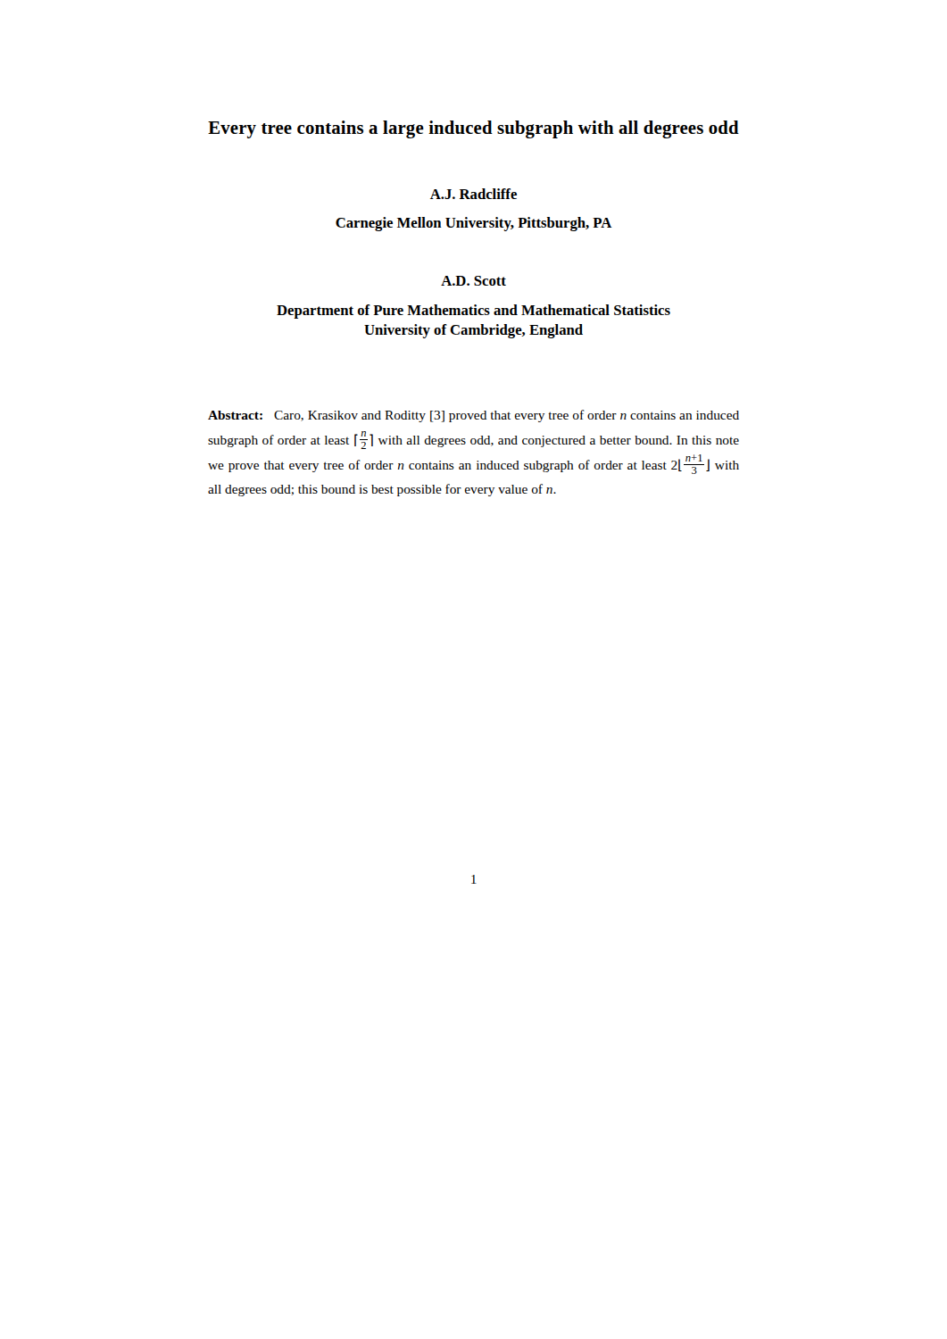Every tree contains a large induced subgraph with all degrees odd
A.J. Radcliffe
Carnegie Mellon University, Pittsburgh, PA
A.D. Scott
Department of Pure Mathematics and Mathematical Statistics
University of Cambridge, England
Abstract: Caro, Krasikov and Roditty [3] proved that every tree of order n contains an induced subgraph of order at least ⌈n 2⌉ with all degrees odd, and conjectured a better bound. In this note we prove that every tree of order n contains an induced subgraph of order at least 2⌊n+13⌋ with all degrees odd; this bound is best possible for every value of n.
1